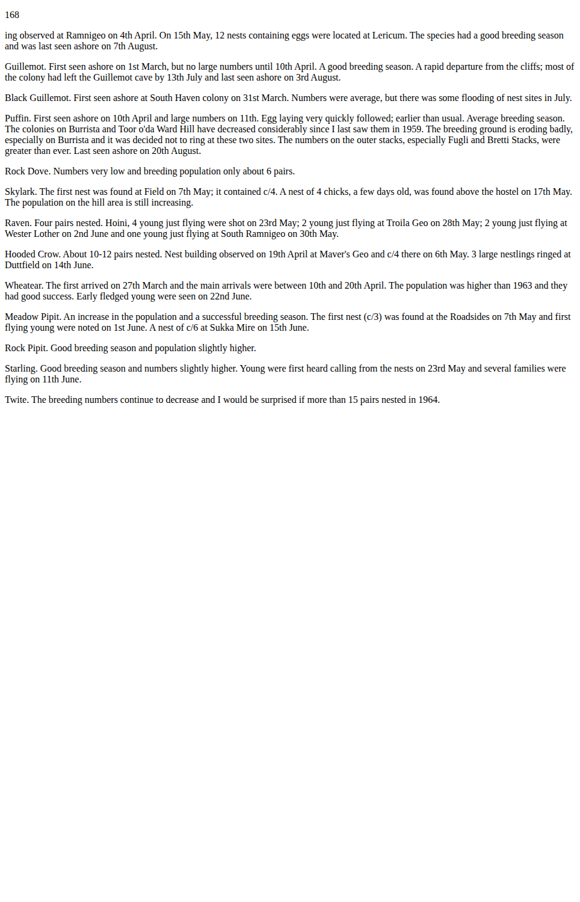168
ing observed at Ramnigeo on 4th April. On 15th May, 12 nests containing eggs were located at Lericum. The species had a good breeding season and was last seen ashore on 7th August.
Guillemot. First seen ashore on 1st March, but no large numbers until 10th April. A good breeding season. A rapid departure from the cliffs; most of the colony had left the Guillemot cave by 13th July and last seen ashore on 3rd August.
Black Guillemot. First seen ashore at South Haven colony on 31st March. Numbers were average, but there was some flooding of nest sites in July.
Puffin. First seen ashore on 10th April and large numbers on 11th. Egg laying very quickly followed; earlier than usual. Average breeding season. The colonies on Burrista and Toor o'da Ward Hill have decreased considerably since I last saw them in 1959. The breeding ground is eroding badly, especially on Burrista and it was decided not to ring at these two sites. The numbers on the outer stacks, especially Fugli and Bretti Stacks, were greater than ever. Last seen ashore on 20th August.
Rock Dove. Numbers very low and breeding population only about 6 pairs.
Skylark. The first nest was found at Field on 7th May; it contained c/4. A nest of 4 chicks, a few days old, was found above the hostel on 17th May. The population on the hill area is still increasing.
Raven. Four pairs nested. Hoini, 4 young just flying were shot on 23rd May; 2 young just flying at Troila Geo on 28th May; 2 young just flying at Wester Lother on 2nd June and one young just flying at South Ramnigeo on 30th May.
Hooded Crow. About 10-12 pairs nested. Nest building observed on 19th April at Maver's Geo and c/4 there on 6th May. 3 large nestlings ringed at Duttfield on 14th June.
Wheatear. The first arrived on 27th March and the main arrivals were between 10th and 20th April. The population was higher than 1963 and they had good success. Early fledged young were seen on 22nd June.
Meadow Pipit. An increase in the population and a successful breeding season. The first nest (c/3) was found at the Roadsides on 7th May and first flying young were noted on 1st June. A nest of c/6 at Sukka Mire on 15th June.
Rock Pipit. Good breeding season and population slightly higher.
Starling. Good breeding season and numbers slightly higher. Young were first heard calling from the nests on 23rd May and several families were flying on 11th June.
Twite. The breeding numbers continue to decrease and I would be surprised if more than 15 pairs nested in 1964.